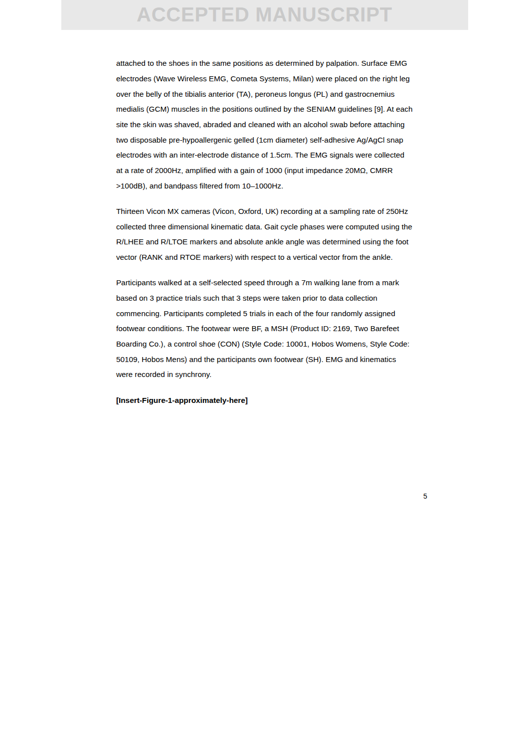ACCEPTED MANUSCRIPT
attached to the shoes in the same positions as determined by palpation. Surface EMG electrodes (Wave Wireless EMG, Cometa Systems, Milan) were placed on the right leg over the belly of the tibialis anterior (TA), peroneus longus (PL) and gastrocnemius medialis (GCM) muscles in the positions outlined by the SENIAM guidelines [9]. At each site the skin was shaved, abraded and cleaned with an alcohol swab before attaching two disposable pre-hypoallergenic gelled (1cm diameter) self-adhesive Ag/AgCl snap electrodes with an inter-electrode distance of 1.5cm. The EMG signals were collected at a rate of 2000Hz, amplified with a gain of 1000 (input impedance 20MΩ, CMRR >100dB), and bandpass filtered from 10–1000Hz.
Thirteen Vicon MX cameras (Vicon, Oxford, UK) recording at a sampling rate of 250Hz collected three dimensional kinematic data. Gait cycle phases were computed using the R/LHEE and R/LTOE markers and absolute ankle angle was determined using the foot vector (RANK and RTOE markers) with respect to a vertical vector from the ankle.
Participants walked at a self-selected speed through a 7m walking lane from a mark based on 3 practice trials such that 3 steps were taken prior to data collection commencing. Participants completed 5 trials in each of the four randomly assigned footwear conditions. The footwear were BF, a MSH (Product ID: 2169, Two Barefeet Boarding Co.), a control shoe (CON) (Style Code: 10001, Hobos Womens, Style Code: 50109, Hobos Mens) and the participants own footwear (SH). EMG and kinematics were recorded in synchrony.
[Insert-Figure-1-approximately-here]
5